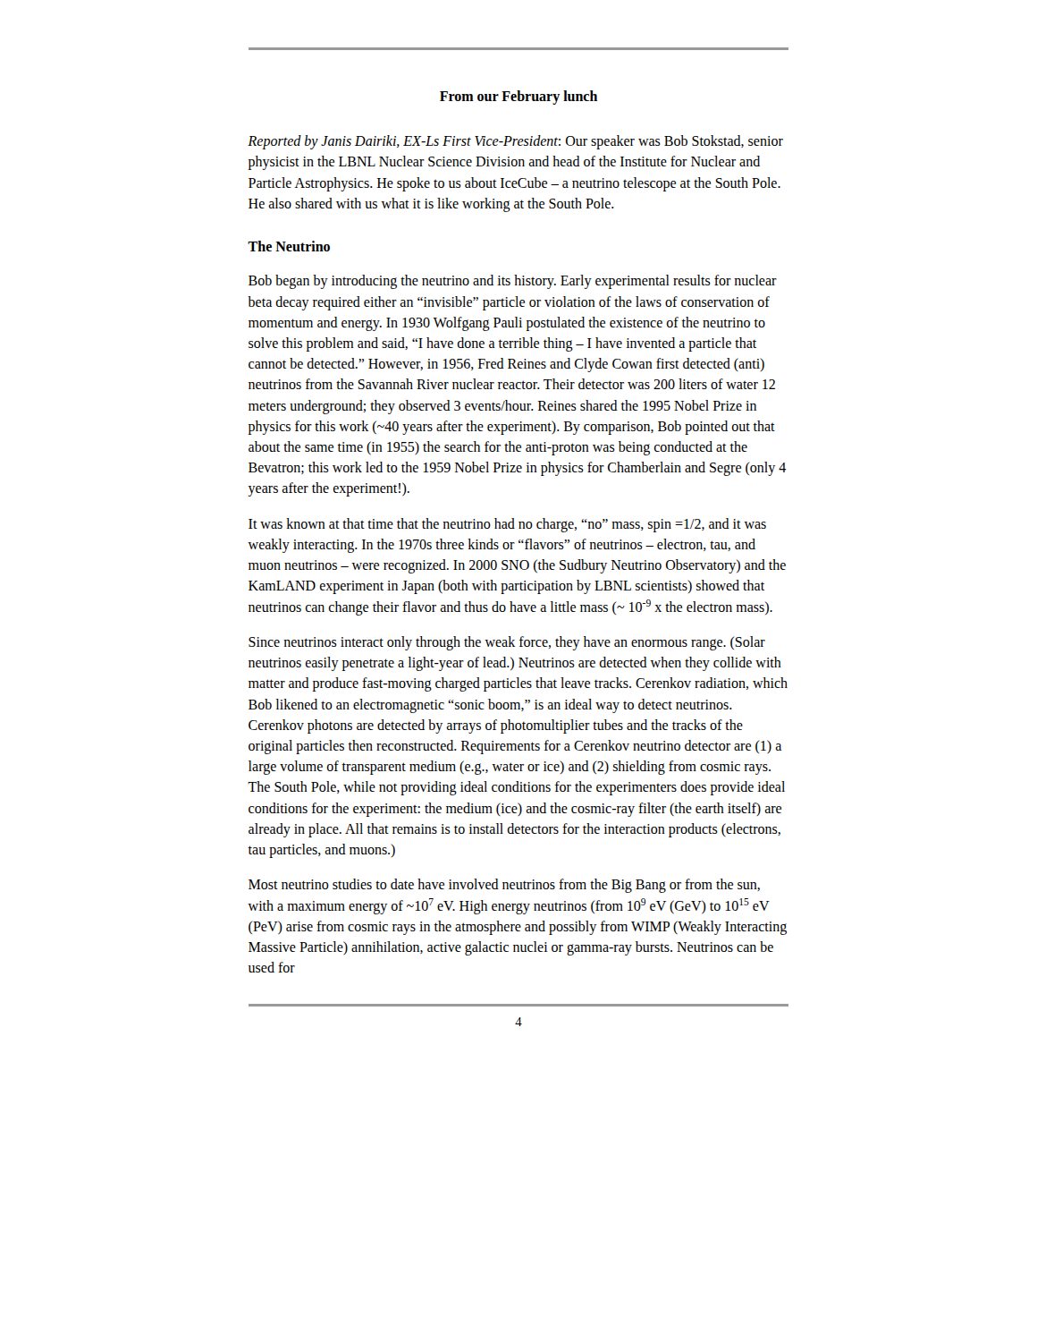From our February lunch
Reported by Janis Dairiki, EX-Ls First Vice-President: Our speaker was Bob Stokstad, senior physicist in the LBNL Nuclear Science Division and head of the Institute for Nuclear and Particle Astrophysics. He spoke to us about IceCube – a neutrino telescope at the South Pole. He also shared with us what it is like working at the South Pole.
The Neutrino
Bob began by introducing the neutrino and its history. Early experimental results for nuclear beta decay required either an “invisible” particle or violation of the laws of conservation of momentum and energy. In 1930 Wolfgang Pauli postulated the existence of the neutrino to solve this problem and said, “I have done a terrible thing – I have invented a particle that cannot be detected.” However, in 1956, Fred Reines and Clyde Cowan first detected (anti) neutrinos from the Savannah River nuclear reactor. Their detector was 200 liters of water 12 meters underground; they observed 3 events/hour. Reines shared the 1995 Nobel Prize in physics for this work (~40 years after the experiment). By comparison, Bob pointed out that about the same time (in 1955) the search for the anti-proton was being conducted at the Bevatron; this work led to the 1959 Nobel Prize in physics for Chamberlain and Segre (only 4 years after the experiment!).
It was known at that time that the neutrino had no charge, “no” mass, spin =1/2, and it was weakly interacting. In the 1970s three kinds or “flavors” of neutrinos – electron, tau, and muon neutrinos – were recognized. In 2000 SNO (the Sudbury Neutrino Observatory) and the KamLAND experiment in Japan (both with participation by LBNL scientists) showed that neutrinos can change their flavor and thus do have a little mass (~ 10-9 x the electron mass).
Since neutrinos interact only through the weak force, they have an enormous range. (Solar neutrinos easily penetrate a light-year of lead.) Neutrinos are detected when they collide with matter and produce fast-moving charged particles that leave tracks. Cerenkov radiation, which Bob likened to an electromagnetic “sonic boom,” is an ideal way to detect neutrinos. Cerenkov photons are detected by arrays of photomultiplier tubes and the tracks of the original particles then reconstructed. Requirements for a Cerenkov neutrino detector are (1) a large volume of transparent medium (e.g., water or ice) and (2) shielding from cosmic rays. The South Pole, while not providing ideal conditions for the experimenters does provide ideal conditions for the experiment: the medium (ice) and the cosmic-ray filter (the earth itself) are already in place. All that remains is to install detectors for the interaction products (electrons, tau particles, and muons.)
Most neutrino studies to date have involved neutrinos from the Big Bang or from the sun, with a maximum energy of ~107 eV. High energy neutrinos (from 109 eV (GeV) to 1015 eV (PeV) arise from cosmic rays in the atmosphere and possibly from WIMP (Weakly Interacting Massive Particle) annihilation, active galactic nuclei or gamma-ray bursts. Neutrinos can be used for
4